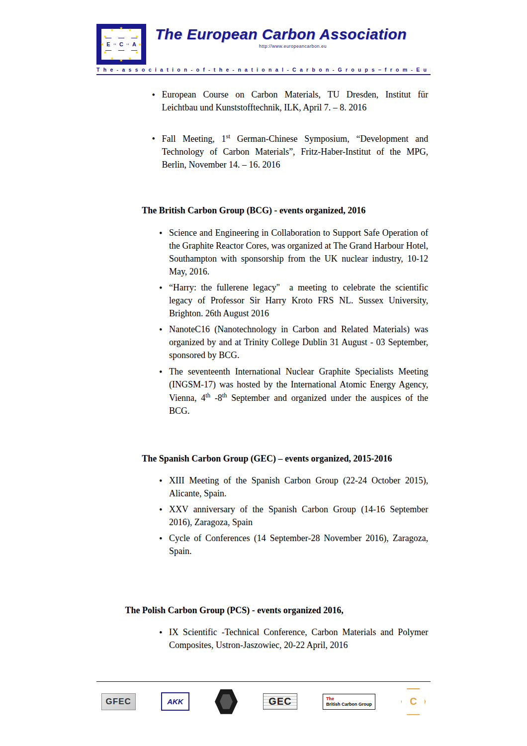E
C
A
★ ★ ★ ★ ★ ★ ★ ★ ★ ★ ★ ★
The European Carbon Association
http://www.europeancarbon.eu
T h e - a s s o c i a t i o n - o f - t h e - n a t i o n a l - C a r b o n - G r o u p s – f r o m - E u r o p e
European Course on Carbon Materials, TU Dresden, Institut für Leichtbau und Kunststofftechnik, ILK, April 7. – 8. 2016
Fall Meeting, 1st German-Chinese Symposium, “Development and Technology of Carbon Materials”, Fritz-Haber-Institut of the MPG, Berlin, November 14. – 16. 2016
The British Carbon Group (BCG) - events organized, 2016
Science and Engineering in Collaboration to Support Safe Operation of the Graphite Reactor Cores, was organized at The Grand Harbour Hotel, Southampton with sponsorship from the UK nuclear industry, 10-12 May, 2016.
“Harry: the fullerene legacy" a meeting to celebrate the scientific legacy of Professor Sir Harry Kroto FRS NL. Sussex University, Brighton. 26th August 2016
NanoteC16 (Nanotechnology in Carbon and Related Materials) was organized by and at Trinity College Dublin 31 August - 03 September, sponsored by BCG.
The seventeenth International Nuclear Graphite Specialists Meeting (INGSM-17) was hosted by the International Atomic Energy Agency, Vienna, 4th -8th September and organized under the auspices of the BCG.
The Spanish Carbon Group (GEC) – events organized, 2015-2016
XIII Meeting of the Spanish Carbon Group (22-24 October 2015), Alicante, Spain.
XXV anniversary of the Spanish Carbon Group (14-16 September 2016), Zaragoza, Spain
Cycle of Conferences (14 September-28 November 2016), Zaragoza, Spain.
The Polish Carbon Group (PCS) - events organized 2016,
IX Scientific -Technical Conference, Carbon Materials and Polymer Composites, Ustron-Jaszowiec, 20-22 April, 2016
GFEC
AKK
GEC
The
British Carbon Group
C